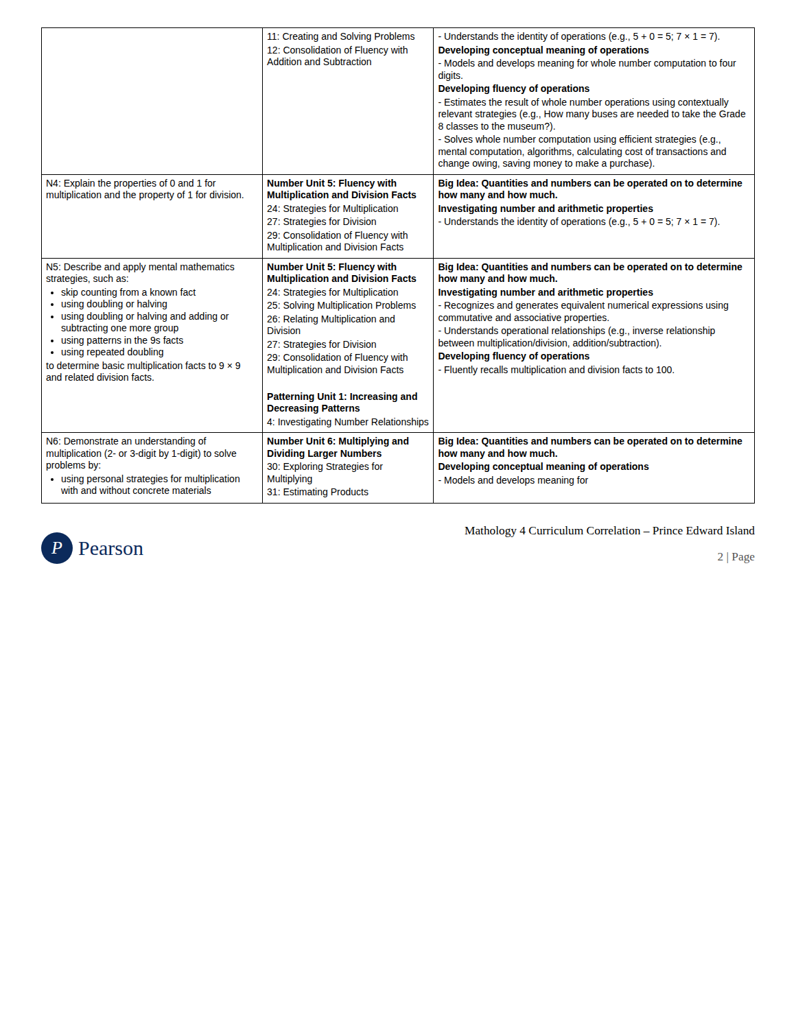| | 11: Creating and Solving Problems 12: Consolidation of Fluency with Addition and Subtraction | - Understands the identity of operations (e.g., 5 + 0 = 5; 7 × 1 = 7). Developing conceptual meaning of operations - Models and develops meaning for whole number computation to four digits. Developing fluency of operations - Estimates the result of whole number operations using contextually relevant strategies (e.g., How many buses are needed to take the Grade 8 classes to the museum?). - Solves whole number computation using efficient strategies (e.g., mental computation, algorithms, calculating cost of transactions and change owing, saving money to make a purchase). |
| N4: Explain the properties of 0 and 1 for multiplication and the property of 1 for division. | Number Unit 5: Fluency with Multiplication and Division Facts 24: Strategies for Multiplication 27: Strategies for Division 29: Consolidation of Fluency with Multiplication and Division Facts | Big Idea: Quantities and numbers can be operated on to determine how many and how much. Investigating number and arithmetic properties - Understands the identity of operations (e.g., 5 + 0 = 5; 7 × 1 = 7). |
| N5: Describe and apply mental mathematics strategies, such as: skip counting from a known fact using doubling or halving using doubling or halving and adding or subtracting one more group using patterns in the 9s facts using repeated doubling to determine basic multiplication facts to 9 × 9 and related division facts. | Number Unit 5: Fluency with Multiplication and Division Facts 24: Strategies for Multiplication 25: Solving Multiplication Problems 26: Relating Multiplication and Division 27: Strategies for Division 29: Consolidation of Fluency with Multiplication and Division Facts Patterning Unit 1: Increasing and Decreasing Patterns 4: Investigating Number Relationships | Big Idea: Quantities and numbers can be operated on to determine how many and how much. Investigating number and arithmetic properties - Recognizes and generates equivalent numerical expressions using commutative and associative properties. - Understands operational relationships (e.g., inverse relationship between multiplication/division, addition/subtraction). Developing fluency of operations - Fluently recalls multiplication and division facts to 100. |
| N6: Demonstrate an understanding of multiplication (2- or 3-digit by 1-digit) to solve problems by: using personal strategies for multiplication with and without concrete materials | Number Unit 6: Multiplying and Dividing Larger Numbers 30: Exploring Strategies for Multiplying 31: Estimating Products | Big Idea: Quantities and numbers can be operated on to determine how many and how much. Developing conceptual meaning of operations - Models and develops meaning for |
P
Pearson
Mathology 4 Curriculum Correlation – Prince Edward Island
2 | Page